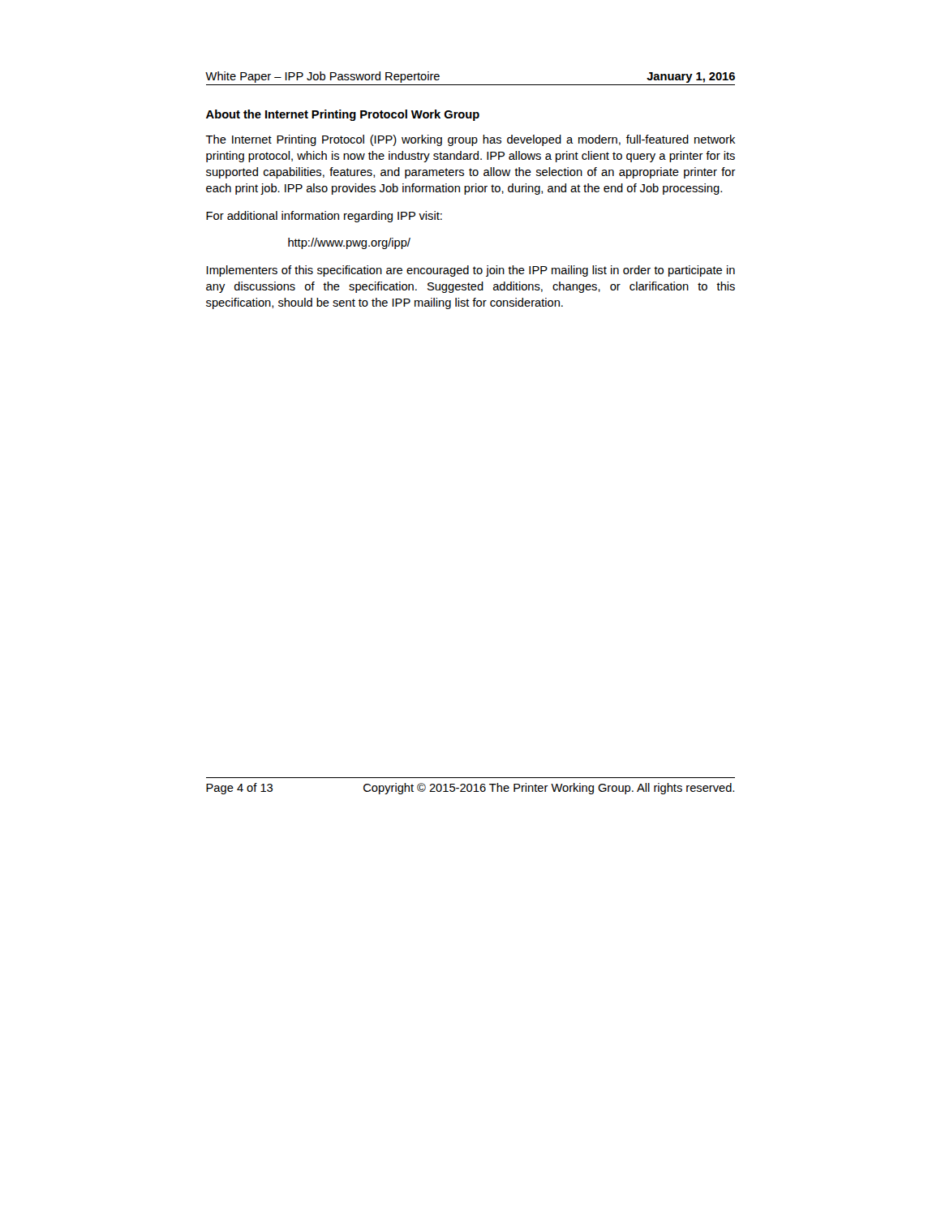White Paper – IPP Job Password Repertoire January 1, 2016
About the Internet Printing Protocol Work Group
The Internet Printing Protocol (IPP) working group has developed a modern, full-featured network printing protocol, which is now the industry standard. IPP allows a print client to query a printer for its supported capabilities, features, and parameters to allow the selection of an appropriate printer for each print job. IPP also provides Job information prior to, during, and at the end of Job processing.
For additional information regarding IPP visit:
http://www.pwg.org/ipp/
Implementers of this specification are encouraged to join the IPP mailing list in order to participate in any discussions of the specification. Suggested additions, changes, or clarification to this specification, should be sent to the IPP mailing list for consideration.
Page 4 of 13 Copyright © 2015-2016 The Printer Working Group. All rights reserved.